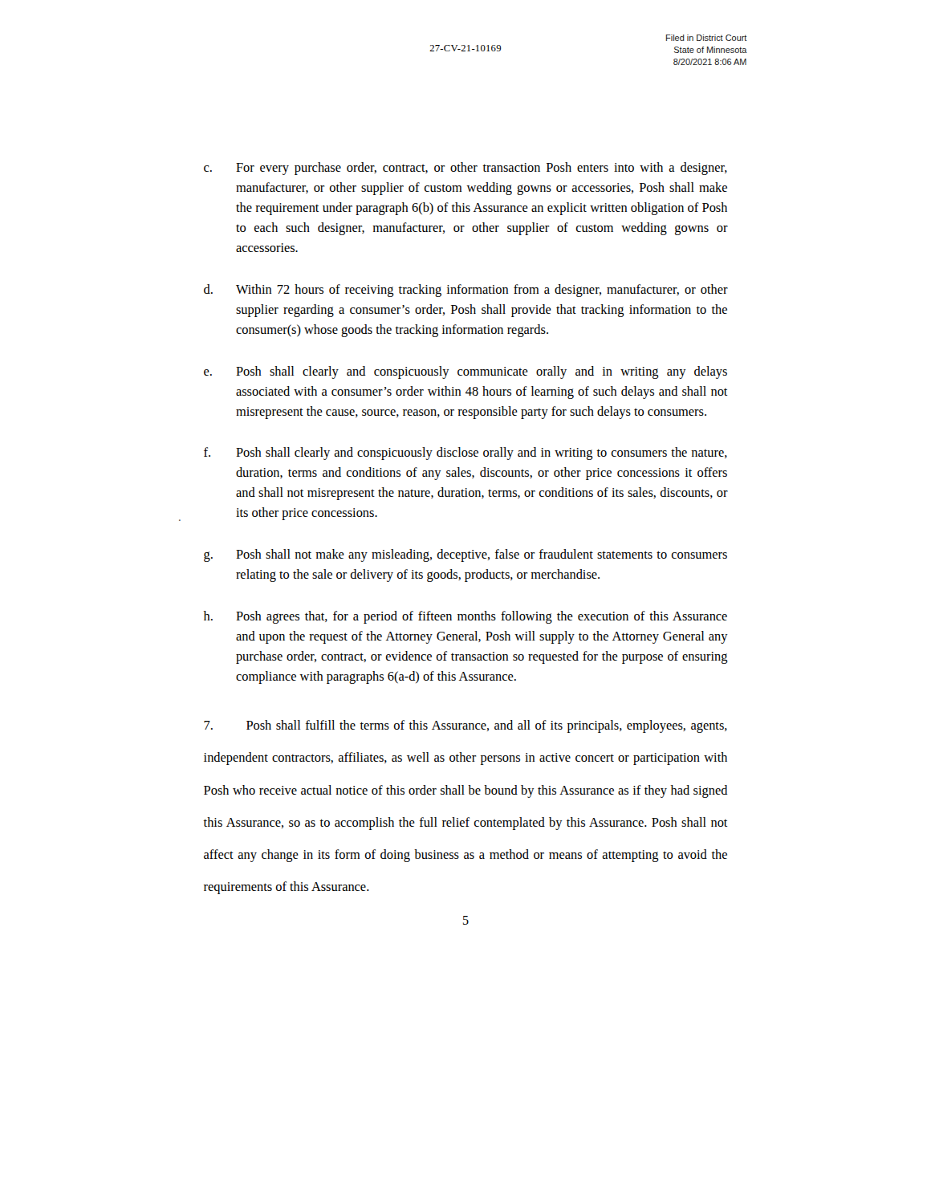27-CV-21-10169
Filed in District Court
State of Minnesota
8/20/2021 8:06 AM
.
c. For every purchase order, contract, or other transaction Posh enters into with a designer, manufacturer, or other supplier of custom wedding gowns or accessories, Posh shall make the requirement under paragraph 6(b) of this Assurance an explicit written obligation of Posh to each such designer, manufacturer, or other supplier of custom wedding gowns or accessories.
d. Within 72 hours of receiving tracking information from a designer, manufacturer, or other supplier regarding a consumer’s order, Posh shall provide that tracking information to the consumer(s) whose goods the tracking information regards.
e. Posh shall clearly and conspicuously communicate orally and in writing any delays associated with a consumer’s order within 48 hours of learning of such delays and shall not misrepresent the cause, source, reason, or responsible party for such delays to consumers.
f. Posh shall clearly and conspicuously disclose orally and in writing to consumers the nature, duration, terms and conditions of any sales, discounts, or other price concessions it offers and shall not misrepresent the nature, duration, terms, or conditions of its sales, discounts, or its other price concessions.
g. Posh shall not make any misleading, deceptive, false or fraudulent statements to consumers relating to the sale or delivery of its goods, products, or merchandise.
h. Posh agrees that, for a period of fifteen months following the execution of this Assurance and upon the request of the Attorney General, Posh will supply to the Attorney General any purchase order, contract, or evidence of transaction so requested for the purpose of ensuring compliance with paragraphs 6(a-d) of this Assurance.
7. Posh shall fulfill the terms of this Assurance, and all of its principals, employees, agents, independent contractors, affiliates, as well as other persons in active concert or participation with Posh who receive actual notice of this order shall be bound by this Assurance as if they had signed this Assurance, so as to accomplish the full relief contemplated by this Assurance. Posh shall not affect any change in its form of doing business as a method or means of attempting to avoid the requirements of this Assurance.
5